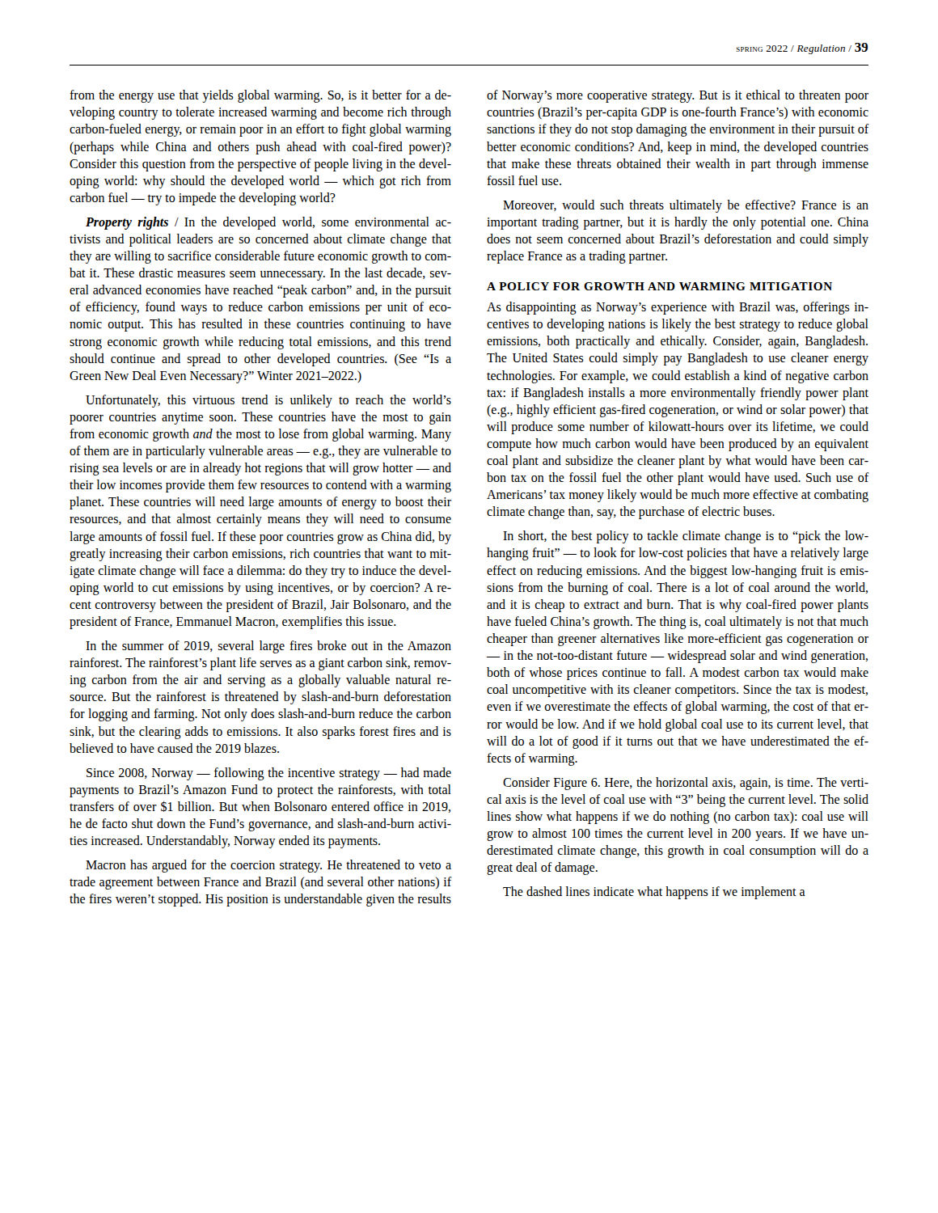spring 2022 / Regulation / 39
from the energy use that yields global warming. So, is it better for a developing country to tolerate increased warming and become rich through carbon-fueled energy, or remain poor in an effort to fight global warming (perhaps while China and others push ahead with coal-fired power)? Consider this question from the perspective of people living in the developing world: why should the developed world — which got rich from carbon fuel — try to impede the developing world?
Property rights / In the developed world, some environmental activists and political leaders are so concerned about climate change that they are willing to sacrifice considerable future economic growth to combat it. These drastic measures seem unnecessary. In the last decade, several advanced economies have reached “peak carbon” and, in the pursuit of efficiency, found ways to reduce carbon emissions per unit of economic output. This has resulted in these countries continuing to have strong economic growth while reducing total emissions, and this trend should continue and spread to other developed countries. (See “Is a Green New Deal Even Necessary?” Winter 2021–2022.)
Unfortunately, this virtuous trend is unlikely to reach the world’s poorer countries anytime soon. These countries have the most to gain from economic growth and the most to lose from global warming. Many of them are in particularly vulnerable areas — e.g., they are vulnerable to rising sea levels or are in already hot regions that will grow hotter — and their low incomes provide them few resources to contend with a warming planet. These countries will need large amounts of energy to boost their resources, and that almost certainly means they will need to consume large amounts of fossil fuel. If these poor countries grow as China did, by greatly increasing their carbon emissions, rich countries that want to mitigate climate change will face a dilemma: do they try to induce the developing world to cut emissions by using incentives, or by coercion? A recent controversy between the president of Brazil, Jair Bolsonaro, and the president of France, Emmanuel Macron, exemplifies this issue.
In the summer of 2019, several large fires broke out in the Amazon rainforest. The rainforest’s plant life serves as a giant carbon sink, removing carbon from the air and serving as a globally valuable natural resource. But the rainforest is threatened by slash-and-burn deforestation for logging and farming. Not only does slash-and-burn reduce the carbon sink, but the clearing adds to emissions. It also sparks forest fires and is believed to have caused the 2019 blazes.
Since 2008, Norway — following the incentive strategy — had made payments to Brazil’s Amazon Fund to protect the rainforests, with total transfers of over $1 billion. But when Bolsonaro entered office in 2019, he de facto shut down the Fund’s governance, and slash-and-burn activities increased. Understandably, Norway ended its payments.
Macron has argued for the coercion strategy. He threatened to veto a trade agreement between France and Brazil (and several other nations) if the fires weren’t stopped. His position is understandable given the results of Norway’s more cooperative strategy. But is it ethical to threaten poor countries (Brazil’s per-capita GDP is one-fourth France’s) with economic sanctions if they do not stop damaging the environment in their pursuit of better economic conditions? And, keep in mind, the developed countries that make these threats obtained their wealth in part through immense fossil fuel use.
Moreover, would such threats ultimately be effective? France is an important trading partner, but it is hardly the only potential one. China does not seem concerned about Brazil’s deforestation and could simply replace France as a trading partner.
A Policy for Growth and Warming Mitigation
As disappointing as Norway’s experience with Brazil was, offerings incentives to developing nations is likely the best strategy to reduce global emissions, both practically and ethically. Consider, again, Bangladesh. The United States could simply pay Bangladesh to use cleaner energy technologies. For example, we could establish a kind of negative carbon tax: if Bangladesh installs a more environmentally friendly power plant (e.g., highly efficient gas-fired cogeneration, or wind or solar power) that will produce some number of kilowatt-hours over its lifetime, we could compute how much carbon would have been produced by an equivalent coal plant and subsidize the cleaner plant by what would have been carbon tax on the fossil fuel the other plant would have used. Such use of Americans’ tax money likely would be much more effective at combating climate change than, say, the purchase of electric buses.
In short, the best policy to tackle climate change is to “pick the low-hanging fruit” — to look for low-cost policies that have a relatively large effect on reducing emissions. And the biggest low-hanging fruit is emissions from the burning of coal. There is a lot of coal around the world, and it is cheap to extract and burn. That is why coal-fired power plants have fueled China’s growth. The thing is, coal ultimately is not that much cheaper than greener alternatives like more-efficient gas cogeneration or — in the not-too-distant future — widespread solar and wind generation, both of whose prices continue to fall. A modest carbon tax would make coal uncompetitive with its cleaner competitors. Since the tax is modest, even if we overestimate the effects of global warming, the cost of that error would be low. And if we hold global coal use to its current level, that will do a lot of good if it turns out that we have underestimated the effects of warming.
Consider Figure 6. Here, the horizontal axis, again, is time. The vertical axis is the level of coal use with “3” being the current level. The solid lines show what happens if we do nothing (no carbon tax): coal use will grow to almost 100 times the current level in 200 years. If we have underestimated climate change, this growth in coal consumption will do a great deal of damage.
The dashed lines indicate what happens if we implement a